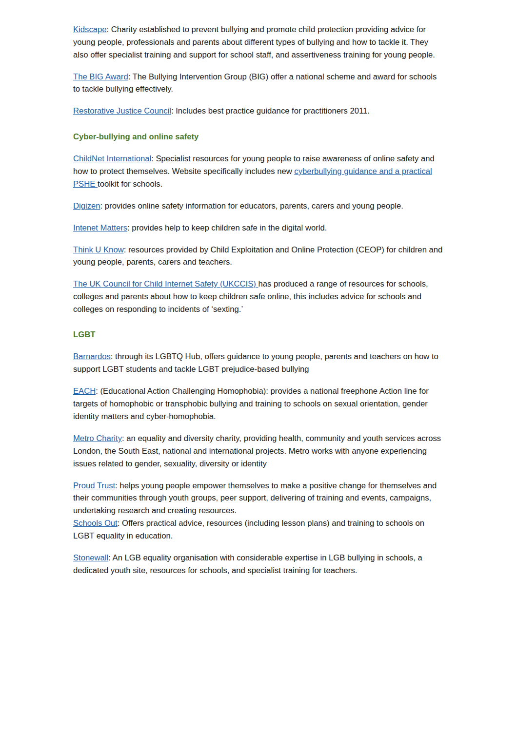Kidscape: Charity established to prevent bullying and promote child protection providing advice for young people, professionals and parents about different types of bullying and how to tackle it. They also offer specialist training and support for school staff, and assertiveness training for young people.
The BIG Award: The Bullying Intervention Group (BIG) offer a national scheme and award for schools to tackle bullying effectively.
Restorative Justice Council: Includes best practice guidance for practitioners 2011.
Cyber-bullying and online safety
ChildNet International: Specialist resources for young people to raise awareness of online safety and how to protect themselves. Website specifically includes new cyberbullying guidance and a practical PSHE toolkit for schools.
Digizen: provides online safety information for educators, parents, carers and young people.
Intenet Matters: provides help to keep children safe in the digital world.
Think U Know: resources provided by Child Exploitation and Online Protection (CEOP) for children and young people, parents, carers and teachers.
The UK Council for Child Internet Safety (UKCCIS) has produced a range of resources for schools, colleges and parents about how to keep children safe online, this includes advice for schools and colleges on responding to incidents of ‘sexting.’
LGBT
Barnardos: through its LGBTQ Hub, offers guidance to young people, parents and teachers on how to support LGBT students and tackle LGBT prejudice-based bullying
EACH: (Educational Action Challenging Homophobia): provides a national freephone Action line for targets of homophobic or transphobic bullying and training to schools on sexual orientation, gender identity matters and cyber-homophobia.
Metro Charity: an equality and diversity charity, providing health, community and youth services across London, the South East, national and international projects. Metro works with anyone experiencing issues related to gender, sexuality, diversity or identity
Proud Trust: helps young people empower themselves to make a positive change for themselves and their communities through youth groups, peer support, delivering of training and events, campaigns, undertaking research and creating resources.
Schools Out: Offers practical advice, resources (including lesson plans) and training to schools on LGBT equality in education.
Stonewall: An LGB equality organisation with considerable expertise in LGB bullying in schools, a dedicated youth site, resources for schools, and specialist training for teachers.